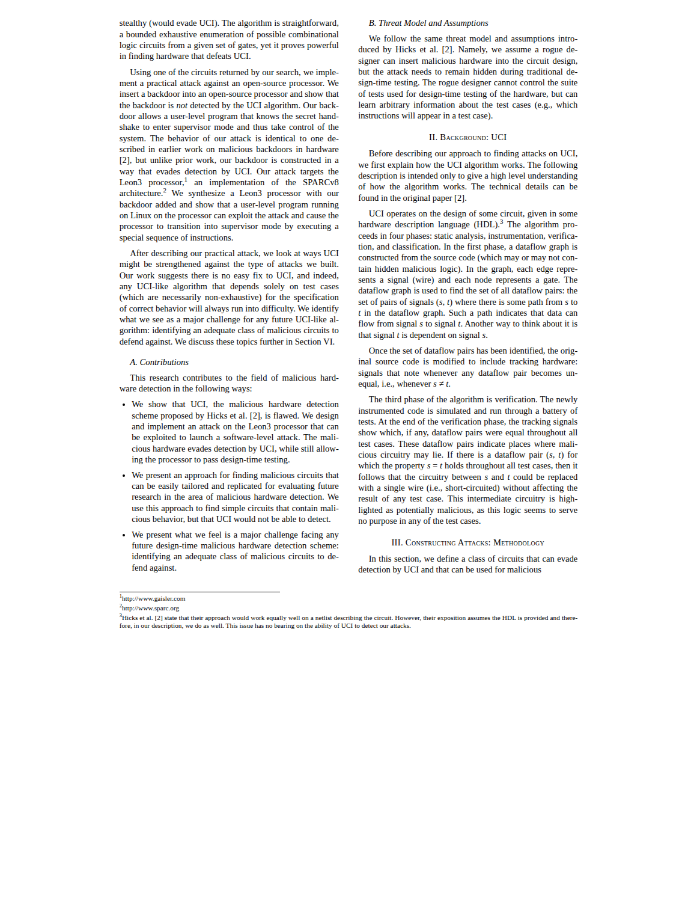stealthy (would evade UCI). The algorithm is straightforward, a bounded exhaustive enumeration of possible combinational logic circuits from a given set of gates, yet it proves powerful in finding hardware that defeats UCI.
Using one of the circuits returned by our search, we implement a practical attack against an open-source processor. We insert a backdoor into an open-source processor and show that the backdoor is not detected by the UCI algorithm. Our backdoor allows a user-level program that knows the secret handshake to enter supervisor mode and thus take control of the system. The behavior of our attack is identical to one described in earlier work on malicious backdoors in hardware [2], but unlike prior work, our backdoor is constructed in a way that evades detection by UCI. Our attack targets the Leon3 processor,1 an implementation of the SPARCv8 architecture.2 We synthesize a Leon3 processor with our backdoor added and show that a user-level program running on Linux on the processor can exploit the attack and cause the processor to transition into supervisor mode by executing a special sequence of instructions.
After describing our practical attack, we look at ways UCI might be strengthened against the type of attacks we built. Our work suggests there is no easy fix to UCI, and indeed, any UCI-like algorithm that depends solely on test cases (which are necessarily non-exhaustive) for the specification of correct behavior will always run into difficulty. We identify what we see as a major challenge for any future UCI-like algorithm: identifying an adequate class of malicious circuits to defend against. We discuss these topics further in Section VI.
A. Contributions
This research contributes to the field of malicious hardware detection in the following ways:
We show that UCI, the malicious hardware detection scheme proposed by Hicks et al. [2], is flawed. We design and implement an attack on the Leon3 processor that can be exploited to launch a software-level attack. The malicious hardware evades detection by UCI, while still allowing the processor to pass design-time testing.
We present an approach for finding malicious circuits that can be easily tailored and replicated for evaluating future research in the area of malicious hardware detection. We use this approach to find simple circuits that contain malicious behavior, but that UCI would not be able to detect.
We present what we feel is a major challenge facing any future design-time malicious hardware detection scheme: identifying an adequate class of malicious circuits to defend against.
B. Threat Model and Assumptions
We follow the same threat model and assumptions introduced by Hicks et al. [2]. Namely, we assume a rogue designer can insert malicious hardware into the circuit design, but the attack needs to remain hidden during traditional design-time testing. The rogue designer cannot control the suite of tests used for design-time testing of the hardware, but can learn arbitrary information about the test cases (e.g., which instructions will appear in a test case).
II. Background: UCI
Before describing our approach to finding attacks on UCI, we first explain how the UCI algorithm works. The following description is intended only to give a high level understanding of how the algorithm works. The technical details can be found in the original paper [2].
UCI operates on the design of some circuit, given in some hardware description language (HDL).3 The algorithm proceeds in four phases: static analysis, instrumentation, verification, and classification. In the first phase, a dataflow graph is constructed from the source code (which may or may not contain hidden malicious logic). In the graph, each edge represents a signal (wire) and each node represents a gate. The dataflow graph is used to find the set of all dataflow pairs: the set of pairs of signals (s, t) where there is some path from s to t in the dataflow graph. Such a path indicates that data can flow from signal s to signal t. Another way to think about it is that signal t is dependent on signal s.
Once the set of dataflow pairs has been identified, the original source code is modified to include tracking hardware: signals that note whenever any dataflow pair becomes unequal, i.e., whenever s ≠ t.
The third phase of the algorithm is verification. The newly instrumented code is simulated and run through a battery of tests. At the end of the verification phase, the tracking signals show which, if any, dataflow pairs were equal throughout all test cases. These dataflow pairs indicate places where malicious circuitry may lie. If there is a dataflow pair (s, t) for which the property s = t holds throughout all test cases, then it follows that the circuitry between s and t could be replaced with a single wire (i.e., short-circuited) without affecting the result of any test case. This intermediate circuitry is highlighted as potentially malicious, as this logic seems to serve no purpose in any of the test cases.
III. Constructing Attacks: Methodology
In this section, we define a class of circuits that can evade detection by UCI and that can be used for malicious
1http://www.gaisler.com
2http://www.sparc.org
3Hicks et al. [2] state that their approach would work equally well on a netlist describing the circuit. However, their exposition assumes the HDL is provided and therefore, in our description, we do as well. This issue has no bearing on the ability of UCI to detect our attacks.